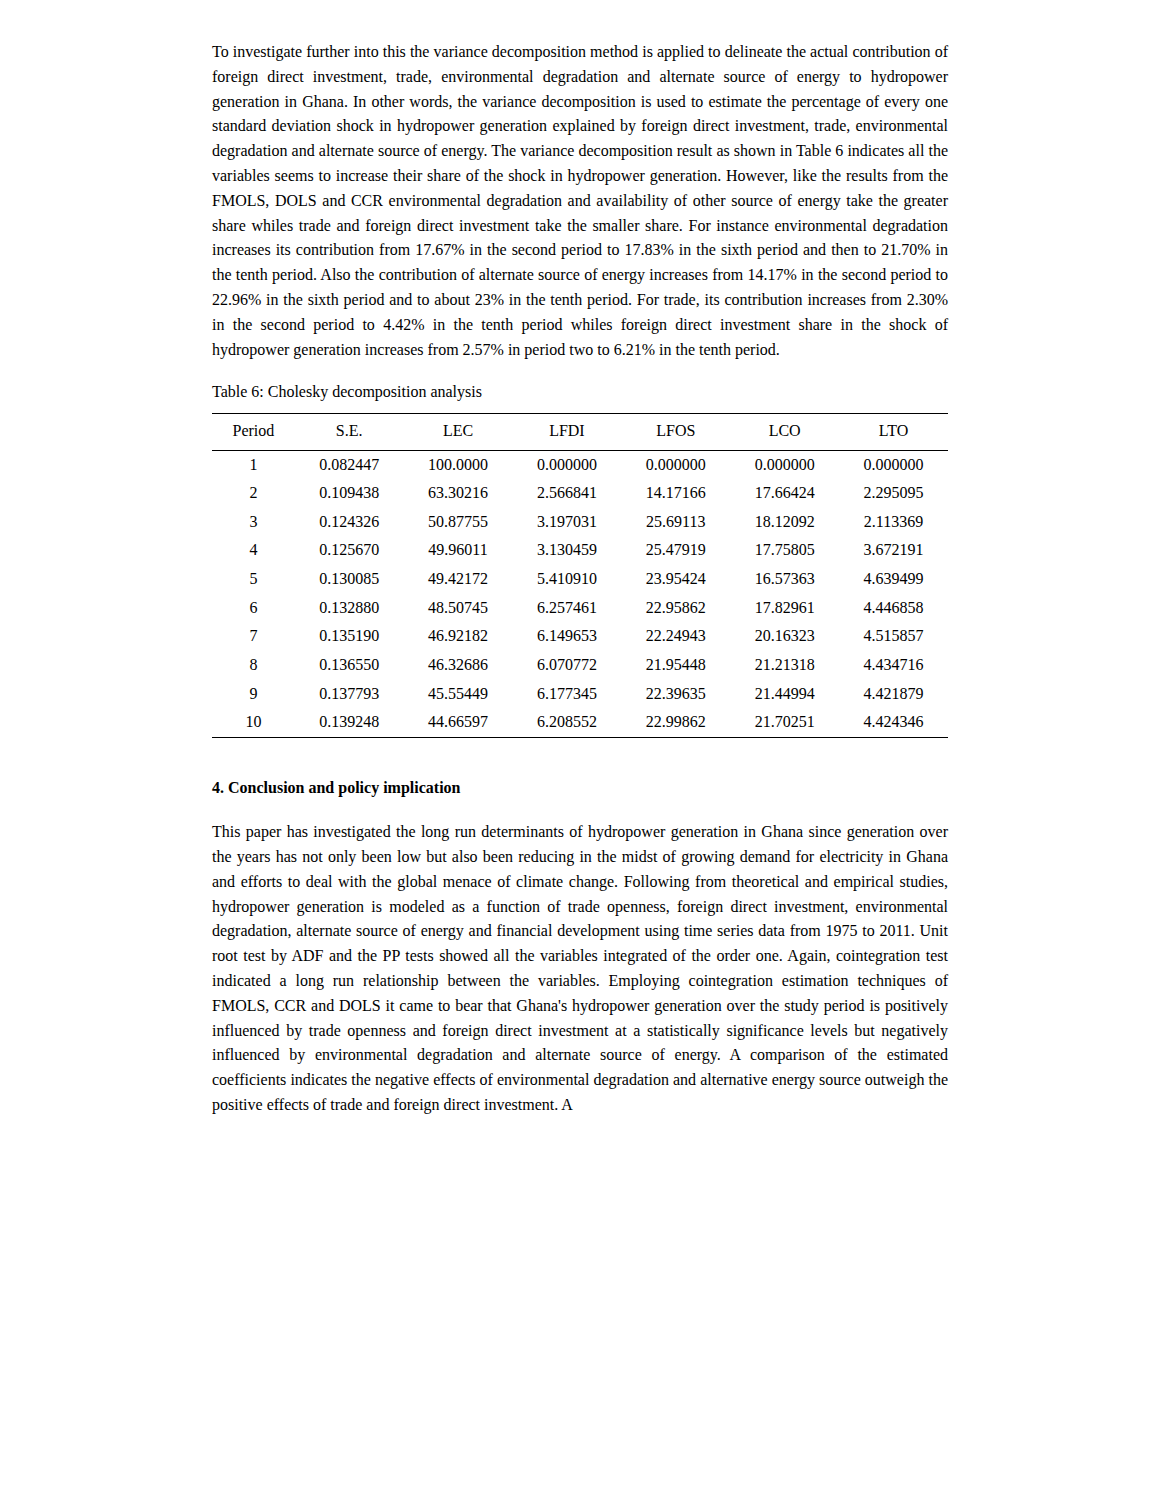To investigate further into this the variance decomposition method is applied to delineate the actual contribution of foreign direct investment, trade, environmental degradation and alternate source of energy to hydropower generation in Ghana. In other words, the variance decomposition is used to estimate the percentage of every one standard deviation shock in hydropower generation explained by foreign direct investment, trade, environmental degradation and alternate source of energy. The variance decomposition result as shown in Table 6 indicates all the variables seems to increase their share of the shock in hydropower generation. However, like the results from the FMOLS, DOLS and CCR environmental degradation and availability of other source of energy take the greater share whiles trade and foreign direct investment take the smaller share. For instance environmental degradation increases its contribution from 17.67% in the second period to 17.83% in the sixth period and then to 21.70% in the tenth period. Also the contribution of alternate source of energy increases from 14.17% in the second period to 22.96% in the sixth period and to about 23% in the tenth period. For trade, its contribution increases from 2.30% in the second period to 4.42% in the tenth period whiles foreign direct investment share in the shock of hydropower generation increases from 2.57% in period two to 6.21% in the tenth period.
Table 6: Cholesky decomposition analysis
| Period | S.E. | LEC | LFDI | LFOS | LCO | LTO |
| --- | --- | --- | --- | --- | --- | --- |
| 1 | 0.082447 | 100.0000 | 0.000000 | 0.000000 | 0.000000 | 0.000000 |
| 2 | 0.109438 | 63.30216 | 2.566841 | 14.17166 | 17.66424 | 2.295095 |
| 3 | 0.124326 | 50.87755 | 3.197031 | 25.69113 | 18.12092 | 2.113369 |
| 4 | 0.125670 | 49.96011 | 3.130459 | 25.47919 | 17.75805 | 3.672191 |
| 5 | 0.130085 | 49.42172 | 5.410910 | 23.95424 | 16.57363 | 4.639499 |
| 6 | 0.132880 | 48.50745 | 6.257461 | 22.95862 | 17.82961 | 4.446858 |
| 7 | 0.135190 | 46.92182 | 6.149653 | 22.24943 | 20.16323 | 4.515857 |
| 8 | 0.136550 | 46.32686 | 6.070772 | 21.95448 | 21.21318 | 4.434716 |
| 9 | 0.137793 | 45.55449 | 6.177345 | 22.39635 | 21.44994 | 4.421879 |
| 10 | 0.139248 | 44.66597 | 6.208552 | 22.99862 | 21.70251 | 4.424346 |
4. Conclusion and policy implication
This paper has investigated the long run determinants of hydropower generation in Ghana since generation over the years has not only been low but also been reducing in the midst of growing demand for electricity in Ghana and efforts to deal with the global menace of climate change. Following from theoretical and empirical studies, hydropower generation is modeled as a function of trade openness, foreign direct investment, environmental degradation, alternate source of energy and financial development using time series data from 1975 to 2011. Unit root test by ADF and the PP tests showed all the variables integrated of the order one. Again, cointegration test indicated a long run relationship between the variables. Employing cointegration estimation techniques of FMOLS, CCR and DOLS it came to bear that Ghana's hydropower generation over the study period is positively influenced by trade openness and foreign direct investment at a statistically significance levels but negatively influenced by environmental degradation and alternate source of energy. A comparison of the estimated coefficients indicates the negative effects of environmental degradation and alternative energy source outweigh the positive effects of trade and foreign direct investment. A